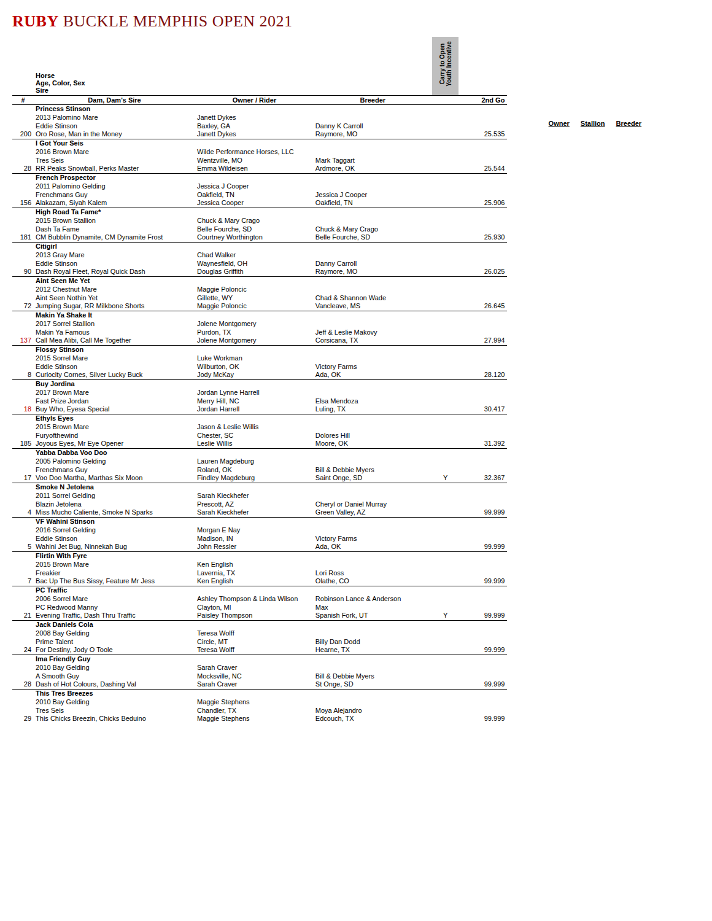RUBY BUCKLE MEMPHIS OPEN 2021
Owner Stallion Breeder
| | Horse Age, Color, Sex Sire | | | Carry to Open Youth Incentive | |
| --- | --- | --- | --- | --- | --- |
| # | Dam, Dam's Sire | Owner / Rider | Breeder | | 2nd Go |
| | Princess Stinson | | | | |
| | 2013 Palomino Mare | Janett Dykes | | | |
| | Eddie Stinson | Baxley, GA | Danny K Carroll | | |
| 200 | Oro Rose, Man in the Money | Janett Dykes | Raymore, MO | | 25.535 |
| | I Got Your Seis | | | | |
| | 2016 Brown Mare | Wilde Performance Horses, LLC | | | |
| | Tres Seis | Wentzville, MO | Mark Taggart | | |
| 28 | RR Peaks Snowball, Perks Master | Emma Wildeisen | Ardmore, OK | | 25.544 |
| | French Prospector | | | | |
| | 2011 Palomino Gelding | Jessica J Cooper | | | |
| | Frenchmans Guy | Oakfield, TN | Jessica J Cooper | | |
| 156 | Alakazam, Siyah Kalem | Jessica Cooper | Oakfield, TN | | 25.906 |
| | High Road Ta Fame* | | | | |
| | 2015 Brown Stallion | Chuck & Mary Crago | | | |
| | Dash Ta Fame | Belle Fourche, SD | Chuck & Mary Crago | | |
| 181 | CM Bubblin Dynamite, CM Dynamite Frost | Courtney Worthington | Belle Fourche, SD | | 25.930 |
| | Citigirl | | | | |
| | 2013 Gray Mare | Chad Walker | | | |
| | Eddie Stinson | Waynesfield, OH | Danny Carroll | | |
| 90 | Dash Royal Fleet, Royal Quick Dash | Douglas Griffith | Raymore, MO | | 26.025 |
| | Aint Seen Me Yet | | | | |
| | 2012 Chestnut Mare | Maggie Poloncic | | | |
| | Aint Seen Nothin Yet | Gillette, WY | Chad & Shannon Wade | | |
| 72 | Jumping Sugar, RR Milkbone Shorts | Maggie Poloncic | Vancleave, MS | | 26.645 |
| | Makin Ya Shake It | | | | |
| | 2017 Sorrel Stallion | Jolene Montgomery | | | |
| | Makin Ya Famous | Purdon, TX | Jeff & Leslie Makovy | | |
| 137 | Call Mea Alibi, Call Me Together | Jolene Montgomery | Corsicana, TX | | 27.994 |
| | Flossy Stinson | | | | |
| | 2015 Sorrel Mare | Luke Workman | | | |
| | Eddie Stinson | Wilburton, OK | Victory Farms | | |
| 8 | Curiocity Cornes, Silver Lucky Buck | Jody McKay | Ada, OK | | 28.120 |
| | Buy Jordina | | | | |
| | 2017 Brown Mare | Jordan Lynne Harrell | | | |
| | Fast Prize Jordan | Merry Hill, NC | Elsa Mendoza | | |
| 18 | Buy Who, Eyesa Special | Jordan Harrell | Luling, TX | | 30.417 |
| | Ethyls Eyes | | | | |
| | 2015 Brown Mare | Jason & Leslie Willis | | | |
| | Furyofthewind | Chester, SC | Dolores Hill | | |
| 185 | Joyous Eyes, Mr Eye Opener | Leslie Willis | Moore, OK | | 31.392 |
| | Yabba Dabba Voo Doo | | | | |
| | 2005 Palomino Gelding | Lauren Magdeburg | | | |
| | Frenchmans Guy | Roland, OK | Bill & Debbie Myers | | |
| 17 | Voo Doo Martha, Marthas Six Moon | Findley Magdeburg | Saint Onge, SD | Y | 32.367 |
| | Smoke N Jetolena | | | | |
| | 2011 Sorrel Gelding | Sarah Kieckhefer | | | |
| | Blazin Jetolena | Prescott, AZ | Cheryl or Daniel Murray | | |
| 4 | Miss Mucho Caliente, Smoke N Sparks | Sarah Kieckhefer | Green Valley, AZ | | 99.999 |
| | VF Wahini Stinson | | | | |
| | 2016 Sorrel Gelding | Morgan E Nay | | | |
| | Eddie Stinson | Madison, IN | Victory Farms | | |
| 5 | Wahini Jet Bug, Ninnekah Bug | John Ressler | Ada, OK | | 99.999 |
| | Flirtin With Fyre | | | | |
| | 2015 Brown Mare | Ken English | | | |
| | Freakier | Lavernia, TX | Lori Ross | | |
| 7 | Bac Up The Bus Sissy, Feature Mr Jess | Ken English | Olathe, CO | | 99.999 |
| | PC Traffic | | | | |
| | 2006 Sorrel Mare | Ashley Thompson & Linda Wilson | Robinson Lance & Anderson | | |
| | PC Redwood Manny | Clayton, MI | Max | | |
| 21 | Evening Traffic, Dash Thru Traffic | Paisley Thompson | Spanish Fork, UT | Y | 99.999 |
| | Jack Daniels Cola | | | | |
| | 2008 Bay Gelding | Teresa Wolff | | | |
| | Prime Talent | Circle, MT | Billy Dan Dodd | | |
| 24 | For Destiny, Jody O Toole | Teresa Wolff | Hearne, TX | | 99.999 |
| | Ima Friendly Guy | | | | |
| | 2010 Bay Gelding | Sarah Craver | | | |
| | A Smooth Guy | Mocksville, NC | Bill & Debbie Myers | | |
| 28 | Dash of Hot Colours, Dashing Val | Sarah Craver | St Onge, SD | | 99.999 |
| | This Tres Breezes | | | | |
| | 2010 Bay Gelding | Maggie Stephens | | | |
| | Tres Seis | Chandler, TX | Moya Alejandro | | |
| 29 | This Chicks Breezin, Chicks Beduino | Maggie Stephens | Edcouch, TX | | 99.999 |